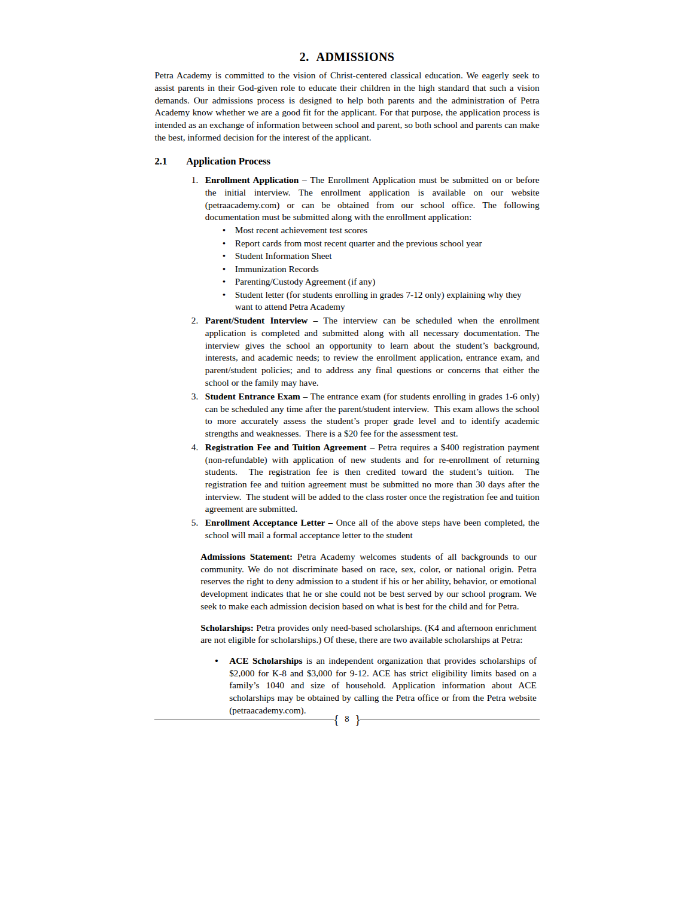2. ADMISSIONS
Petra Academy is committed to the vision of Christ-centered classical education. We eagerly seek to assist parents in their God-given role to educate their children in the high standard that such a vision demands. Our admissions process is designed to help both parents and the administration of Petra Academy know whether we are a good fit for the applicant. For that purpose, the application process is intended as an exchange of information between school and parent, so both school and parents can make the best, informed decision for the interest of the applicant.
2.1 Application Process
Enrollment Application – The Enrollment Application must be submitted on or before the initial interview. The enrollment application is available on our website (petraacademy.com) or can be obtained from our school office. The following documentation must be submitted along with the enrollment application:
Most recent achievement test scores
Report cards from most recent quarter and the previous school year
Student Information Sheet
Immunization Records
Parenting/Custody Agreement (if any)
Student letter (for students enrolling in grades 7-12 only) explaining why they want to attend Petra Academy
Parent/Student Interview – The interview can be scheduled when the enrollment application is completed and submitted along with all necessary documentation. The interview gives the school an opportunity to learn about the student’s background, interests, and academic needs; to review the enrollment application, entrance exam, and parent/student policies; and to address any final questions or concerns that either the school or the family may have.
Student Entrance Exam – The entrance exam (for students enrolling in grades 1-6 only) can be scheduled any time after the parent/student interview. This exam allows the school to more accurately assess the student’s proper grade level and to identify academic strengths and weaknesses. There is a $20 fee for the assessment test.
Registration Fee and Tuition Agreement – Petra requires a $400 registration payment (non-refundable) with application of new students and for re-enrollment of returning students. The registration fee is then credited toward the student’s tuition. The registration fee and tuition agreement must be submitted no more than 30 days after the interview. The student will be added to the class roster once the registration fee and tuition agreement are submitted.
Enrollment Acceptance Letter – Once all of the above steps have been completed, the school will mail a formal acceptance letter to the student
Admissions Statement: Petra Academy welcomes students of all backgrounds to our community. We do not discriminate based on race, sex, color, or national origin. Petra reserves the right to deny admission to a student if his or her ability, behavior, or emotional development indicates that he or she could not be best served by our school program. We seek to make each admission decision based on what is best for the child and for Petra.
Scholarships: Petra provides only need-based scholarships. (K4 and afternoon enrichment are not eligible for scholarships.) Of these, there are two available scholarships at Petra:
ACE Scholarships is an independent organization that provides scholarships of $2,000 for K-8 and $3,000 for 9-12. ACE has strict eligibility limits based on a family’s 1040 and size of household. Application information about ACE scholarships may be obtained by calling the Petra office or from the Petra website (petraacademy.com).
8